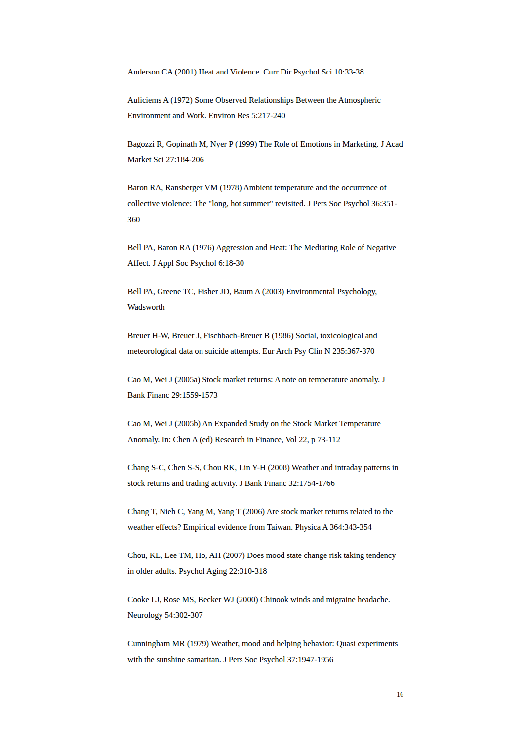Anderson CA (2001) Heat and Violence. Curr Dir Psychol Sci 10:33-38
Auliciems A (1972) Some Observed Relationships Between the Atmospheric Environment and Work. Environ Res 5:217-240
Bagozzi R, Gopinath M, Nyer P (1999) The Role of Emotions in Marketing. J Acad Market Sci 27:184-206
Baron RA, Ransberger VM (1978) Ambient temperature and the occurrence of collective violence: The "long, hot summer" revisited. J Pers Soc Psychol 36:351-360
Bell PA, Baron RA (1976) Aggression and Heat: The Mediating Role of Negative Affect. J Appl Soc Psychol 6:18-30
Bell PA, Greene TC, Fisher JD, Baum A (2003) Environmental Psychology, Wadsworth
Breuer H-W, Breuer J, Fischbach-Breuer B (1986) Social, toxicological and meteorological data on suicide attempts. Eur Arch Psy Clin N 235:367-370
Cao M, Wei J (2005a) Stock market returns: A note on temperature anomaly. J Bank Financ 29:1559-1573
Cao M, Wei J (2005b) An Expanded Study on the Stock Market Temperature Anomaly. In: Chen A (ed) Research in Finance, Vol 22, p 73-112
Chang S-C, Chen S-S, Chou RK, Lin Y-H (2008) Weather and intraday patterns in stock returns and trading activity. J Bank Financ 32:1754-1766
Chang T, Nieh C, Yang M, Yang T (2006) Are stock market returns related to the weather effects? Empirical evidence from Taiwan. Physica A 364:343-354
Chou, KL, Lee TM, Ho, AH (2007) Does mood state change risk taking tendency in older adults. Psychol Aging 22:310-318
Cooke LJ, Rose MS, Becker WJ (2000) Chinook winds and migraine headache. Neurology 54:302-307
Cunningham MR (1979) Weather, mood and helping behavior: Quasi experiments with the sunshine samaritan. J Pers Soc Psychol 37:1947-1956
16